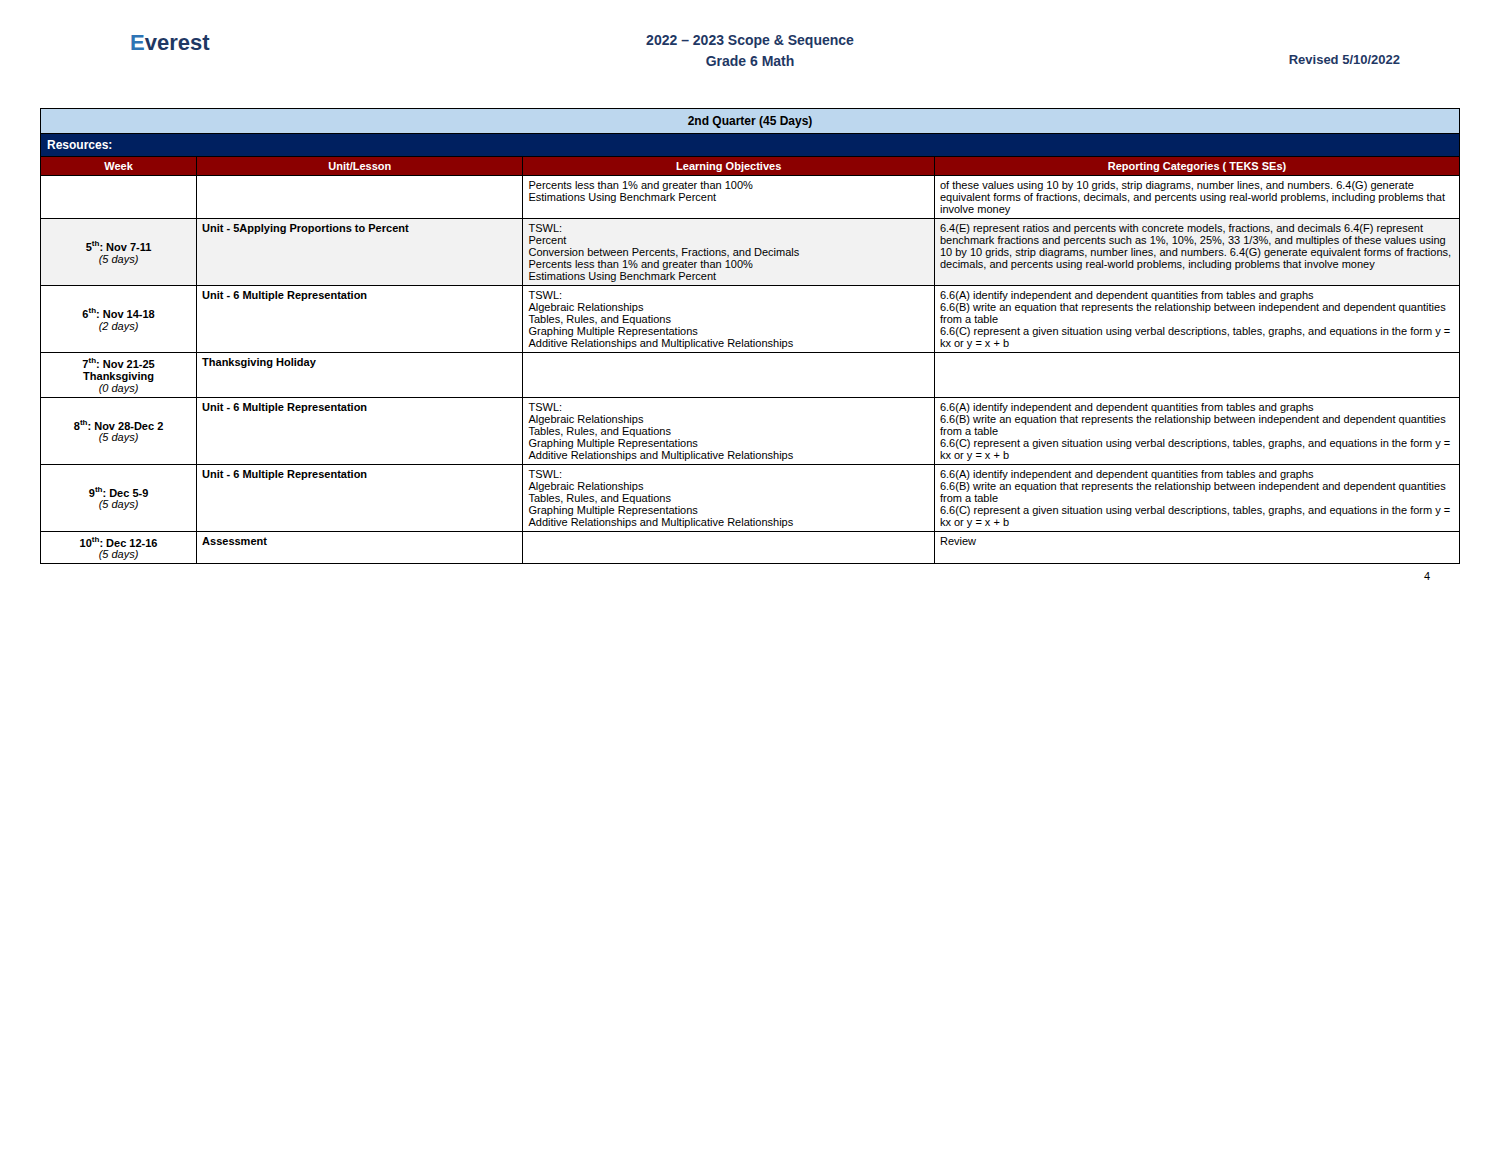Everest
2022 – 2023 Scope & Sequence
Grade 6 Math
Revised 5/10/2022
| 2nd Quarter (45 Days) |
| Resources: |
| Week | Unit/Lesson | Learning Objectives | Reporting Categories ( TEKS SEs) |
| | | Percents less than 1% and greater than 100% Estimations Using Benchmark Percent | of these values using 10 by 10 grids, strip diagrams, number lines, and numbers. 6.4(G) generate equivalent forms of fractions, decimals, and percents using real-world problems, including problems that involve money |
| 5 th : Nov 7-11 (5 days) | Unit - 5Applying Proportions to Percent | TSWL: Percent Conversion between Percents, Fractions, and Decimals Percents less than 1% and greater than 100% Estimations Using Benchmark Percent | 6.4(E) represent ratios and percents with concrete models, fractions, and decimals 6.4(F) represent benchmark fractions and percents such as 1%, 10%, 25%, 33 1/3%, and multiples of these values using 10 by 10 grids, strip diagrams, number lines, and numbers. 6.4(G) generate equivalent forms of fractions, decimals, and percents using real-world problems, including problems that involve money |
| 6 th : Nov 14-18 (2 days) | Unit - 6 Multiple Representation | TSWL: Algebraic Relationships Tables, Rules, and Equations Graphing Multiple Representations Additive Relationships and Multiplicative Relationships | 6.6(A) identify independent and dependent quantities from tables and graphs 6.6(B) write an equation that represents the relationship between independent and dependent quantities from a table 6.6(C) represent a given situation using verbal descriptions, tables, graphs, and equations in the form y = kx or y = x + b |
| 7 th : Nov 21-25 Thanksgiving (0 days) | Thanksgiving Holiday | | |
| 8 th : Nov 28-Dec 2 (5 days) | Unit - 6 Multiple Representation | TSWL: Algebraic Relationships Tables, Rules, and Equations Graphing Multiple Representations Additive Relationships and Multiplicative Relationships | 6.6(A) identify independent and dependent quantities from tables and graphs 6.6(B) write an equation that represents the relationship between independent and dependent quantities from a table 6.6(C) represent a given situation using verbal descriptions, tables, graphs, and equations in the form y = kx or y = x + b |
| 9 th : Dec 5-9 (5 days) | Unit - 6 Multiple Representation | TSWL: Algebraic Relationships Tables, Rules, and Equations Graphing Multiple Representations Additive Relationships and Multiplicative Relationships | 6.6(A) identify independent and dependent quantities from tables and graphs 6.6(B) write an equation that represents the relationship between independent and dependent quantities from a table 6.6(C) represent a given situation using verbal descriptions, tables, graphs, and equations in the form y = kx or y = x + b |
| 10 th : Dec 12-16 (5 days) | Assessment | | Review |
4